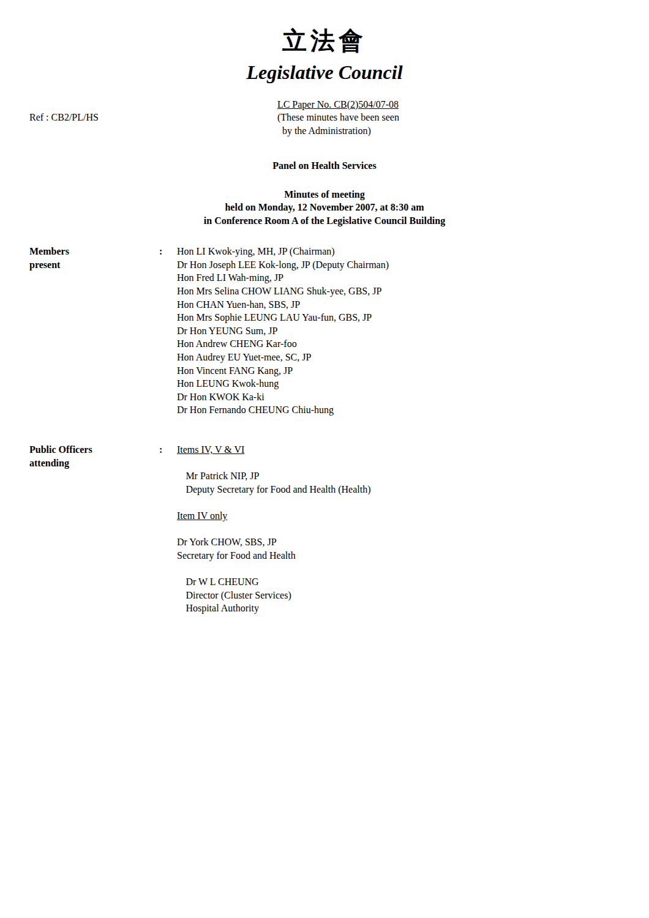立法會
Legislative Council
| | LC Paper No. CB(2)504/07-08 |
| Ref : CB2/PL/HS | (These minutes have been seen |
| | by the Administration) |
Panel on Health Services
Minutes of meeting
held on Monday, 12 November 2007, at 8:30 am
in Conference Room A of the Legislative Council Building
| Members present | : | Hon LI Kwok-ying, MH, JP (Chairman) Dr Hon Joseph LEE Kok-long, JP (Deputy Chairman) Hon Fred LI Wah-ming, JP Hon Mrs Selina CHOW LIANG Shuk-yee, GBS, JP Hon CHAN Yuen-han, SBS, JP Hon Mrs Sophie LEUNG LAU Yau-fun, GBS, JP Dr Hon YEUNG Sum, JP Hon Andrew CHENG Kar-foo Hon Audrey EU Yuet-mee, SC, JP Hon Vincent FANG Kang, JP Hon LEUNG Kwok-hung Dr Hon KWOK Ka-ki Dr Hon Fernando CHEUNG Chiu-hung |
| Public Officers attending | : | Items IV, V & VI Mr Patrick NIP, JP Deputy Secretary for Food and Health (Health) Item IV only Dr York CHOW, SBS, JP Secretary for Food and Health Dr W L CHEUNG Director (Cluster Services) Hospital Authority |